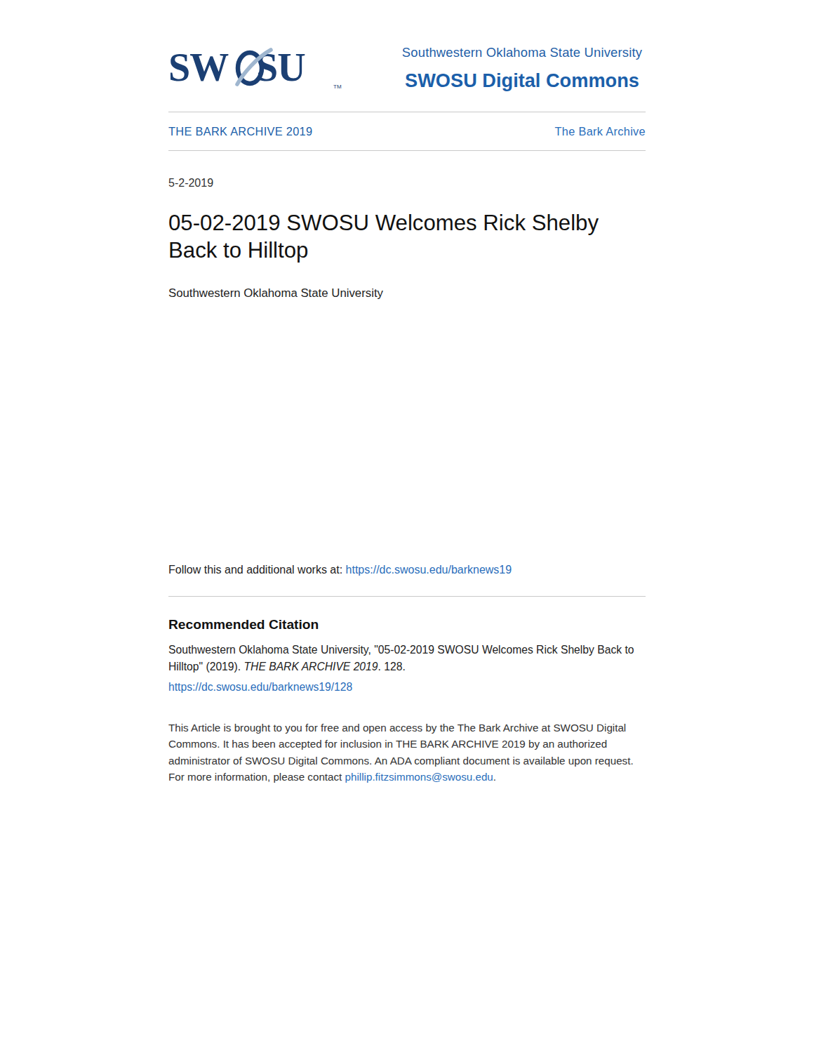SWOSU SW SU TM
Southwestern Oklahoma State University
SWOSU Digital Commons
THE BARK ARCHIVE 2019
The Bark Archive
5-2-2019
05-02-2019 SWOSU Welcomes Rick Shelby Back to Hilltop
Southwestern Oklahoma State University
Follow this and additional works at: https://dc.swosu.edu/barknews19
Recommended Citation
Southwestern Oklahoma State University, "05-02-2019 SWOSU Welcomes Rick Shelby Back to Hilltop" (2019). THE BARK ARCHIVE 2019. 128.
https://dc.swosu.edu/barknews19/128
This Article is brought to you for free and open access by the The Bark Archive at SWOSU Digital Commons. It has been accepted for inclusion in THE BARK ARCHIVE 2019 by an authorized administrator of SWOSU Digital Commons. An ADA compliant document is available upon request. For more information, please contact phillip.fitzsimmons@swosu.edu.